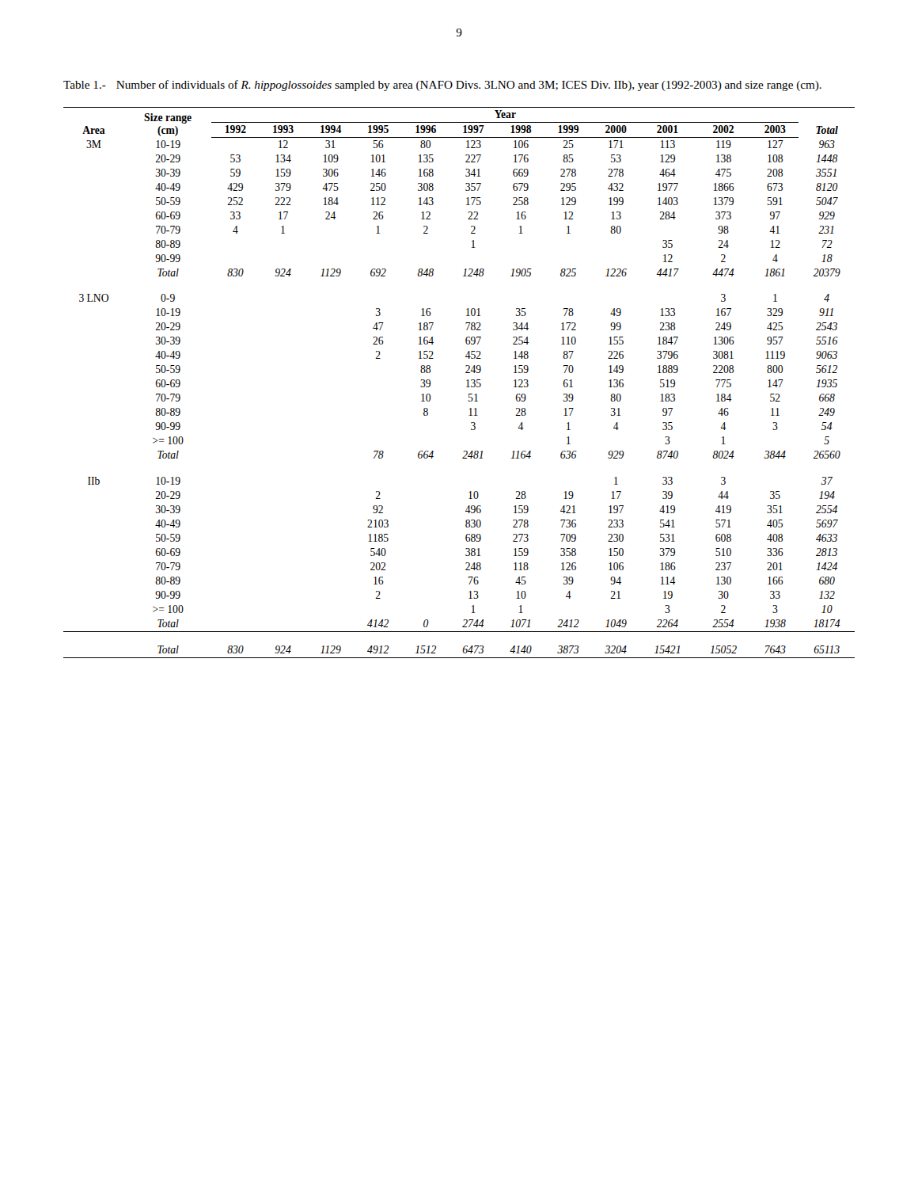9
Table 1.- Number of individuals of R. hippoglossoides sampled by area (NAFO Divs. 3LNO and 3M; ICES Div. IIb), year (1992-2003) and size range (cm).
| Area | Size range (cm) | Year | Total |
| --- | --- | --- | --- |
| 1992 | 1993 | 1994 | 1995 | 1996 | 1997 | 1998 | 1999 | 2000 | 2001 | 2002 | 2003 |
| 3M | 10-19 | | 12 | 31 | 56 | 80 | 123 | 106 | 25 | 171 | 113 | 119 | 127 | 963 |
| | 20-29 | 53 | 134 | 109 | 101 | 135 | 227 | 176 | 85 | 53 | 129 | 138 | 108 | 1448 |
| | 30-39 | 59 | 159 | 306 | 146 | 168 | 341 | 669 | 278 | 278 | 464 | 475 | 208 | 3551 |
| | 40-49 | 429 | 379 | 475 | 250 | 308 | 357 | 679 | 295 | 432 | 1977 | 1866 | 673 | 8120 |
| | 50-59 | 252 | 222 | 184 | 112 | 143 | 175 | 258 | 129 | 199 | 1403 | 1379 | 591 | 5047 |
| | 60-69 | 33 | 17 | 24 | 26 | 12 | 22 | 16 | 12 | 13 | 284 | 373 | 97 | 929 |
| | 70-79 | 4 | 1 | | 1 | 2 | 2 | 1 | 1 | 80 | | 98 | 41 | 231 |
| | 80-89 | | | | | | 1 | | | | 35 | 24 | 12 | 72 |
| | 90-99 | | | | | | | | | | 12 | 2 | 4 | 18 |
| | Total | 830 | 924 | 1129 | 692 | 848 | 1248 | 1905 | 825 | 1226 | 4417 | 4474 | 1861 | 20379 |
| 3 LNO | 0-9 | | | | | | | | | | | 3 | 1 | 4 |
| | 10-19 | | | | 3 | 16 | 101 | 35 | 78 | 49 | 133 | 167 | 329 | 911 |
| | 20-29 | | | | 47 | 187 | 782 | 344 | 172 | 99 | 238 | 249 | 425 | 2543 |
| | 30-39 | | | | 26 | 164 | 697 | 254 | 110 | 155 | 1847 | 1306 | 957 | 5516 |
| | 40-49 | | | | 2 | 152 | 452 | 148 | 87 | 226 | 3796 | 3081 | 1119 | 9063 |
| | 50-59 | | | | | 88 | 249 | 159 | 70 | 149 | 1889 | 2208 | 800 | 5612 |
| | 60-69 | | | | | 39 | 135 | 123 | 61 | 136 | 519 | 775 | 147 | 1935 |
| | 70-79 | | | | | 10 | 51 | 69 | 39 | 80 | 183 | 184 | 52 | 668 |
| | 80-89 | | | | | 8 | 11 | 28 | 17 | 31 | 97 | 46 | 11 | 249 |
| | 90-99 | | | | | | 3 | 4 | 1 | 4 | 35 | 4 | 3 | 54 |
| | >= 100 | | | | | | | | 1 | | 3 | 1 | | 5 |
| | Total | | | | 78 | 664 | 2481 | 1164 | 636 | 929 | 8740 | 8024 | 3844 | 26560 |
| IIb | 10-19 | | | | | | | | | 1 | 33 | 3 | | 37 |
| | 20-29 | | | | 2 | | 10 | 28 | 19 | 17 | 39 | 44 | 35 | 194 |
| | 30-39 | | | | 92 | | 496 | 159 | 421 | 197 | 419 | 419 | 351 | 2554 |
| | 40-49 | | | | 2103 | | 830 | 278 | 736 | 233 | 541 | 571 | 405 | 5697 |
| | 50-59 | | | | 1185 | | 689 | 273 | 709 | 230 | 531 | 608 | 408 | 4633 |
| | 60-69 | | | | 540 | | 381 | 159 | 358 | 150 | 379 | 510 | 336 | 2813 |
| | 70-79 | | | | 202 | | 248 | 118 | 126 | 106 | 186 | 237 | 201 | 1424 |
| | 80-89 | | | | 16 | | 76 | 45 | 39 | 94 | 114 | 130 | 166 | 680 |
| | 90-99 | | | | 2 | | 13 | 10 | 4 | 21 | 19 | 30 | 33 | 132 |
| | >= 100 | | | | | | 1 | 1 | | | 3 | 2 | 3 | 10 |
| | Total | | | | 4142 | 0 | 2744 | 1071 | 2412 | 1049 | 2264 | 2554 | 1938 | 18174 |
| | Total | 830 | 924 | 1129 | 4912 | 1512 | 6473 | 4140 | 3873 | 3204 | 15421 | 15052 | 7643 | 65113 |